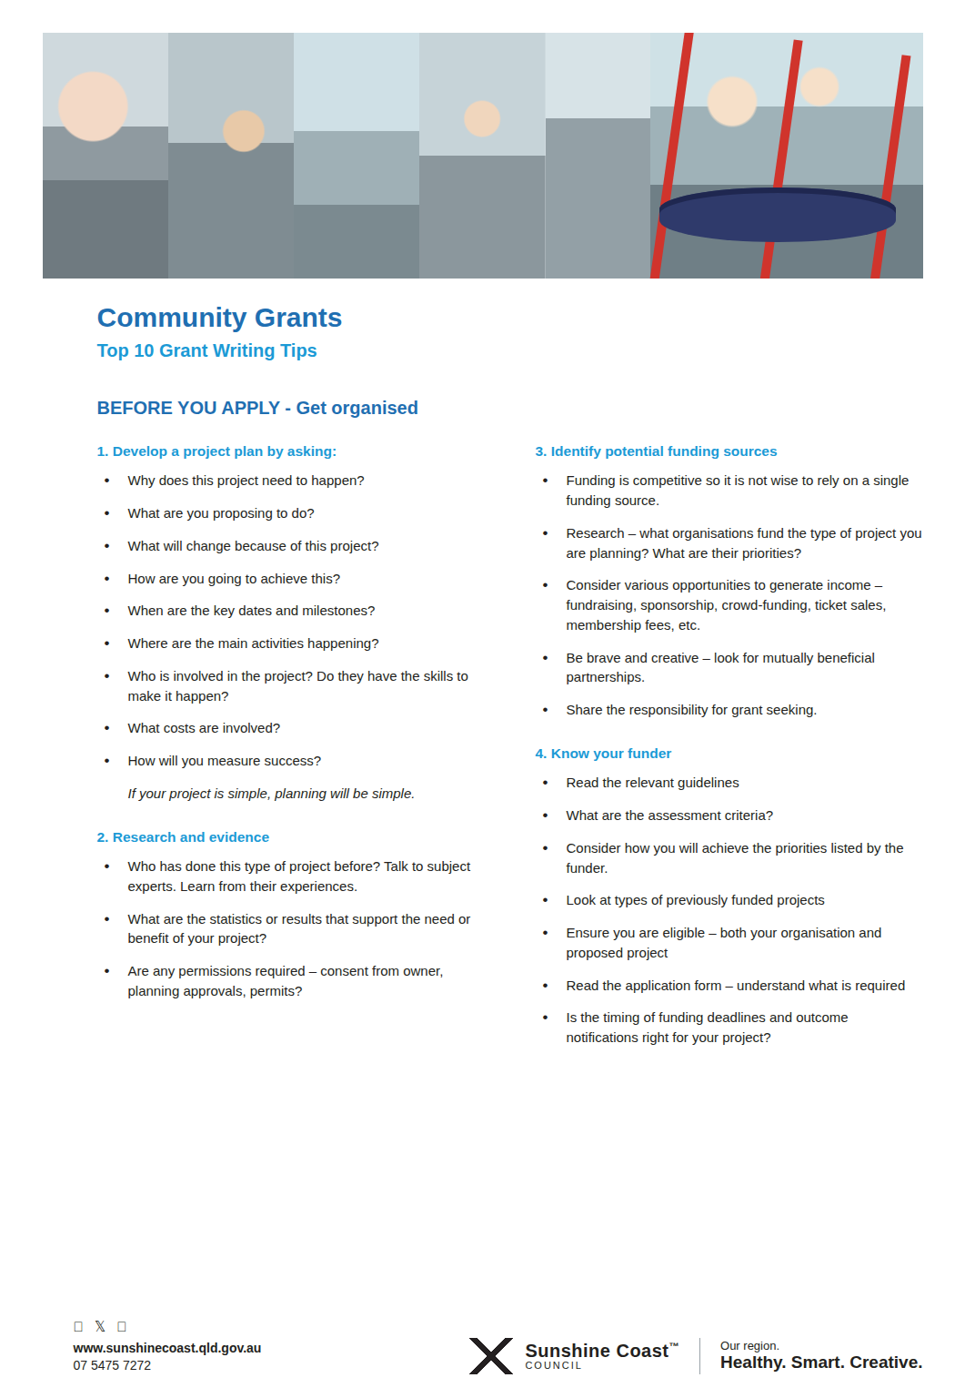Community Grants
Top 10 Grant Writing Tips
BEFORE YOU APPLY - Get organised
1. Develop a project plan by asking:
Why does this project need to happen?
What are you proposing to do?
What will change because of this project?
How are you going to achieve this?
When are the key dates and milestones?
Where are the main activities happening?
Who is involved in the project? Do they have the skills to make it happen?
What costs are involved?
How will you measure success?
If your project is simple, planning will be simple.
2. Research and evidence
Who has done this type of project before? Talk to subject experts. Learn from their experiences.
What are the statistics or results that support the need or benefit of your project?
Are any permissions required – consent from owner, planning approvals, permits?
3. Identify potential funding sources
Funding is competitive so it is not wise to rely on a single funding source.
Research – what organisations fund the type of project you are planning? What are their priorities?
Consider various opportunities to generate income – fundraising, sponsorship, crowd-funding, ticket sales, membership fees, etc.
Be brave and creative – look for mutually beneficial partnerships.
Share the responsibility for grant seeking.
4. Know your funder
Read the relevant guidelines
What are the assessment criteria?
Consider how you will achieve the priorities listed by the funder.
Look at types of previously funded projects
Ensure you are eligible – both your organisation and proposed project
Read the application form – understand what is required
Is the timing of funding deadlines and outcome notifications right for your project?
 𝕏 
www.sunshinecoast.qld.gov.au
07 5475 7272
Sunshine Coast™
COUNCIL
Our region.
Healthy. Smart. Creative.